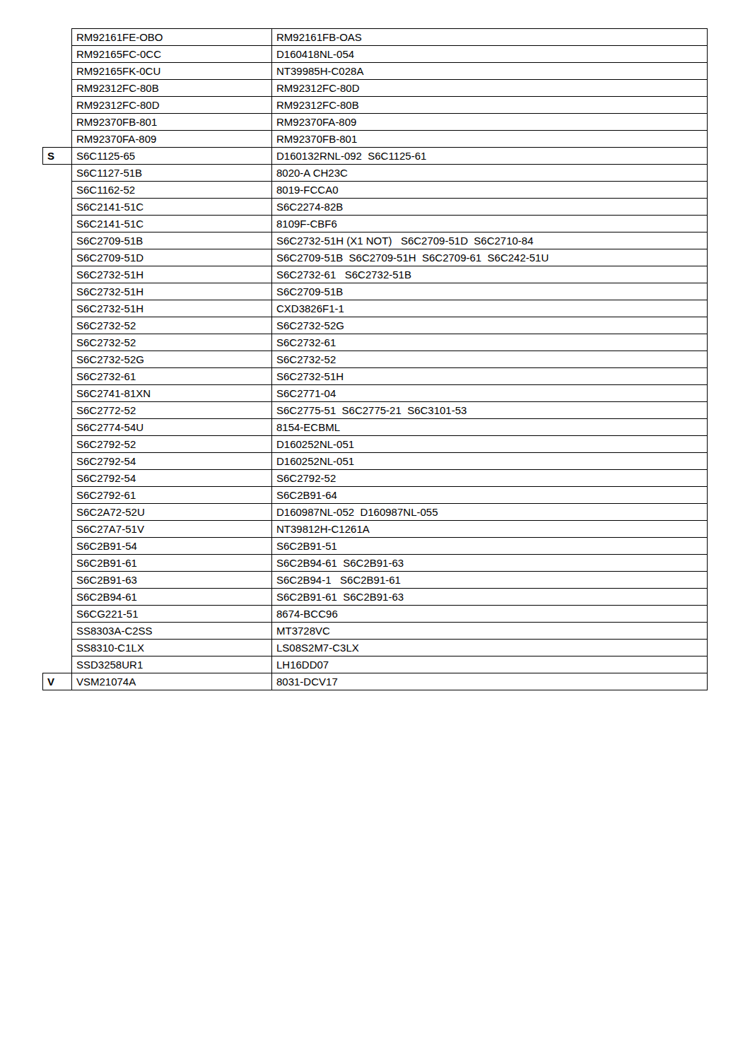| | RM92161FE-OBO | RM92161FB-OAS |
| | RM92165FC-0CC | D160418NL-054 |
| | RM92165FK-0CU | NT39985H-C028A |
| | RM92312FC-80B | RM92312FC-80D |
| | RM92312FC-80D | RM92312FC-80B |
| | RM92370FB-801 | RM92370FA-809 |
| | RM92370FA-809 | RM92370FB-801 |
| S | S6C1125-65 | D160132RNL-092 S6C1125-61 |
| | S6C1127-51B | 8020-A CH23C |
| | S6C1162-52 | 8019-FCCA0 |
| | S6C2141-51C | S6C2274-82B |
| | S6C2141-51C | 8109F-CBF6 |
| | S6C2709-51B | S6C2732-51H (X1 NOT) S6C2709-51D S6C2710-84 |
| | S6C2709-51D | S6C2709-51B S6C2709-51H S6C2709-61 S6C242-51U |
| | S6C2732-51H | S6C2732-61 S6C2732-51B |
| | S6C2732-51H | S6C2709-51B |
| | S6C2732-51H | CXD3826F1-1 |
| | S6C2732-52 | S6C2732-52G |
| | S6C2732-52 | S6C2732-61 |
| | S6C2732-52G | S6C2732-52 |
| | S6C2732-61 | S6C2732-51H |
| | S6C2741-81XN | S6C2771-04 |
| | S6C2772-52 | S6C2775-51 S6C2775-21 S6C3101-53 |
| | S6C2774-54U | 8154-ECBML |
| | S6C2792-52 | D160252NL-051 |
| | S6C2792-54 | D160252NL-051 |
| | S6C2792-54 | S6C2792-52 |
| | S6C2792-61 | S6C2B91-64 |
| | S6C2A72-52U | D160987NL-052 D160987NL-055 |
| | S6C27A7-51V | NT39812H-C1261A |
| | S6C2B91-54 | S6C2B91-51 |
| | S6C2B91-61 | S6C2B94-61 S6C2B91-63 |
| | S6C2B91-63 | S6C2B94-1 S6C2B91-61 |
| | S6C2B94-61 | S6C2B91-61 S6C2B91-63 |
| | S6CG221-51 | 8674-BCC96 |
| | SS8303A-C2SS | MT3728VC |
| | SS8310-C1LX | LS08S2M7-C3LX |
| | SSD3258UR1 | LH16DD07 |
| V | VSM21074A | 8031-DCV17 |